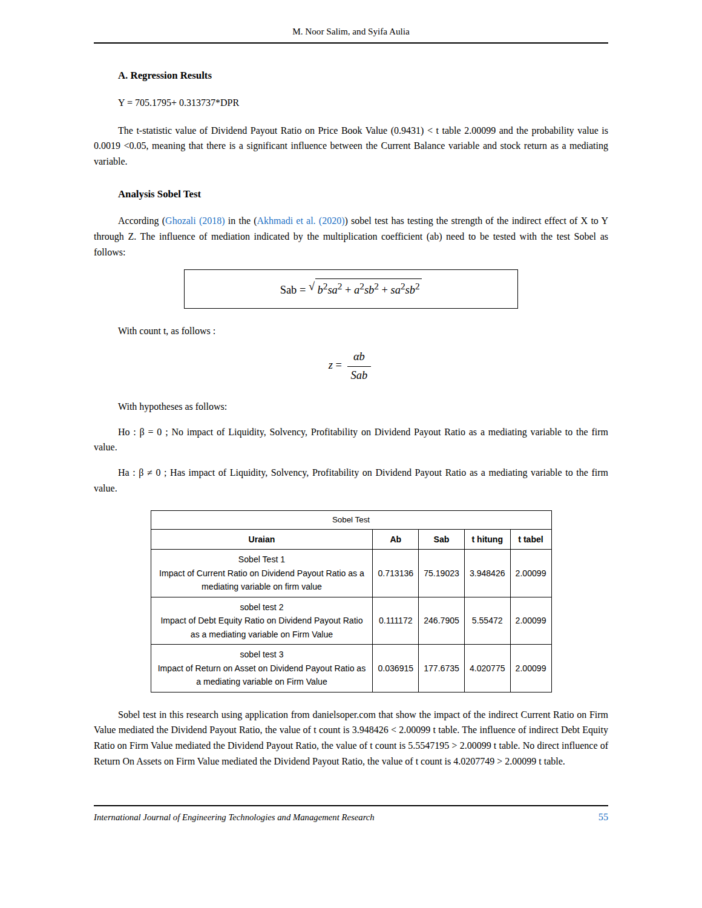M. Noor Salim, and Syifa Aulia
A. Regression Results
Y = 705.1795+ 0.313737*DPR
The t-statistic value of Dividend Payout Ratio on Price Book Value (0.9431) < t table 2.00099 and the probability value is 0.0019 <0.05, meaning that there is a significant influence between the Current Balance variable and stock return as a mediating variable.
Analysis Sobel Test
According (Ghozali (2018) in the (Akhmadi et al. (2020)) sobel test has testing the strength of the indirect effect of X to Y through Z. The influence of mediation indicated by the multiplication coefficient (ab) need to be tested with the test Sobel as follows:
Sab = b2sa2 + a2sb2 + sa2sb2
With count t, as follows :
z = αb Sab
With hypotheses as follows:
Ho : β = 0 ; No impact of Liquidity, Solvency, Profitability on Dividend Payout Ratio as a mediating variable to the firm value.
Ha : β ≠ 0 ; Has impact of Liquidity, Solvency, Profitability on Dividend Payout Ratio as a mediating variable to the firm value.
Sobel Test
| Uraian | Ab | Sab | t hitung | t tabel |
| --- | --- | --- | --- | --- |
| Sobel Test 1 Impact of Current Ratio on Dividend Payout Ratio as a mediating variable on firm value | 0.713136 | 75.19023 | 3.948426 | 2.00099 |
| sobel test 2 Impact of Debt Equity Ratio on Dividend Payout Ratio as a mediating variable on Firm Value | 0.111172 | 246.7905 | 5.55472 | 2.00099 |
| sobel test 3 Impact of Return on Asset on Dividend Payout Ratio as a mediating variable on Firm Value | 0.036915 | 177.6735 | 4.020775 | 2.00099 |
Sobel test in this research using application from danielsoper.com that show the impact of the indirect Current Ratio on Firm Value mediated the Dividend Payout Ratio, the value of t count is 3.948426 < 2.00099 t table. The influence of indirect Debt Equity Ratio on Firm Value mediated the Dividend Payout Ratio, the value of t count is 5.5547195 > 2.00099 t table. No direct influence of Return On Assets on Firm Value mediated the Dividend Payout Ratio, the value of t count is 4.0207749 > 2.00099 t table.
International Journal of Engineering Technologies and Management Research 55